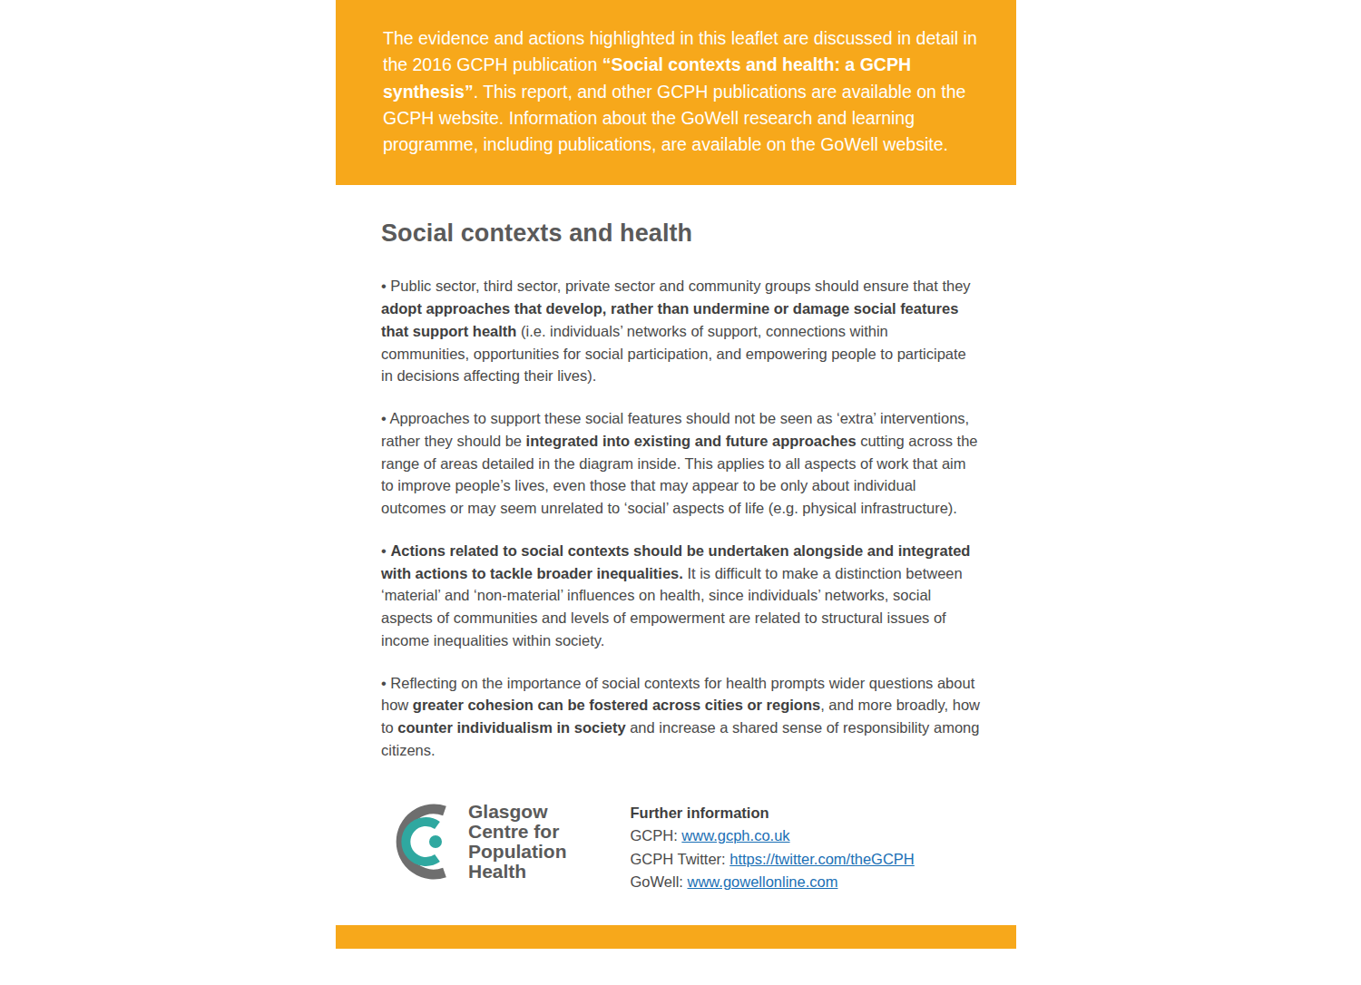The evidence and actions highlighted in this leaflet are discussed in detail in the 2016 GCPH publication “Social contexts and health: a GCPH synthesis”. This report, and other GCPH publications are available on the GCPH website. Information about the GoWell research and learning programme, including publications, are available on the GoWell website.
Social contexts and health
• Public sector, third sector, private sector and community groups should ensure that they adopt approaches that develop, rather than undermine or damage social features that support health (i.e. individuals’ networks of support, connections within communities, opportunities for social participation, and empowering people to participate in decisions affecting their lives).
• Approaches to support these social features should not be seen as ‘extra’ interventions, rather they should be integrated into existing and future approaches cutting across the range of areas detailed in the diagram inside. This applies to all aspects of work that aim to improve people’s lives, even those that may appear to be only about individual outcomes or may seem unrelated to ‘social’ aspects of life (e.g. physical infrastructure).
• Actions related to social contexts should be undertaken alongside and integrated with actions to tackle broader inequalities. It is difficult to make a distinction between ‘material’ and ‘non-material’ influences on health, since individuals’ networks, social aspects of communities and levels of empowerment are related to structural issues of income inequalities within society.
• Reflecting on the importance of social contexts for health prompts wider questions about how greater cohesion can be fostered across cities or regions, and more broadly, how to counter individualism in society and increase a shared sense of responsibility among citizens.
Glasgow
Centre for
Population
Health
Further information
GCPH: www.gcph.co.uk
GCPH Twitter: https://twitter.com/theGCPH
GoWell: www.gowellonline.com